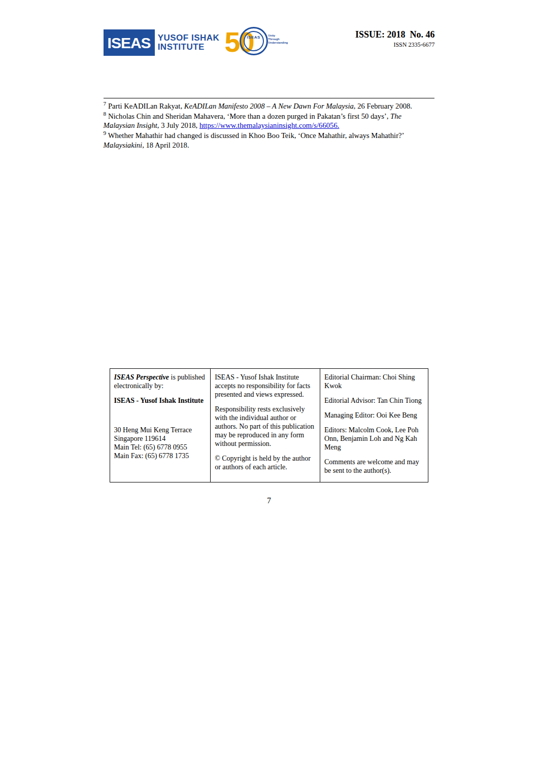ISEAS
YUSOF ISHAK INSTITUTE
50
ISEAS
Unity Through Understanding
ISSUE: 2018 No. 46
ISSN 2335-6677
7 Parti KeADILan Rakyat, KeADILan Manifesto 2008 – A New Dawn For Malaysia, 26 February 2008.
8 Nicholas Chin and Sheridan Mahavera, ‘More than a dozen purged in Pakatan’s first 50 days’, The Malaysian Insight, 3 July 2018, https://www.themalaysianinsight.com/s/66056.
9 Whether Mahathir had changed is discussed in Khoo Boo Teik, ‘Once Mahathir, always Mahathir?’ Malaysiakini, 18 April 2018.
| ISEAS Perspective is published electronically by: ISEAS - Yusof Ishak Institute 30 Heng Mui Keng Terrace Singapore 119614 Main Tel: (65) 6778 0955 Main Fax: (65) 6778 1735 | ISEAS - Yusof Ishak Institute accepts no responsibility for facts presented and views expressed. Responsibility rests exclusively with the individual author or authors. No part of this publication may be reproduced in any form without permission. © Copyright is held by the author or authors of each article. | Editorial Chairman: Choi Shing Kwok Editorial Advisor: Tan Chin Tiong Managing Editor: Ooi Kee Beng Editors: Malcolm Cook, Lee Poh Onn, Benjamin Loh and Ng Kah Meng Comments are welcome and may be sent to the author(s). |
7